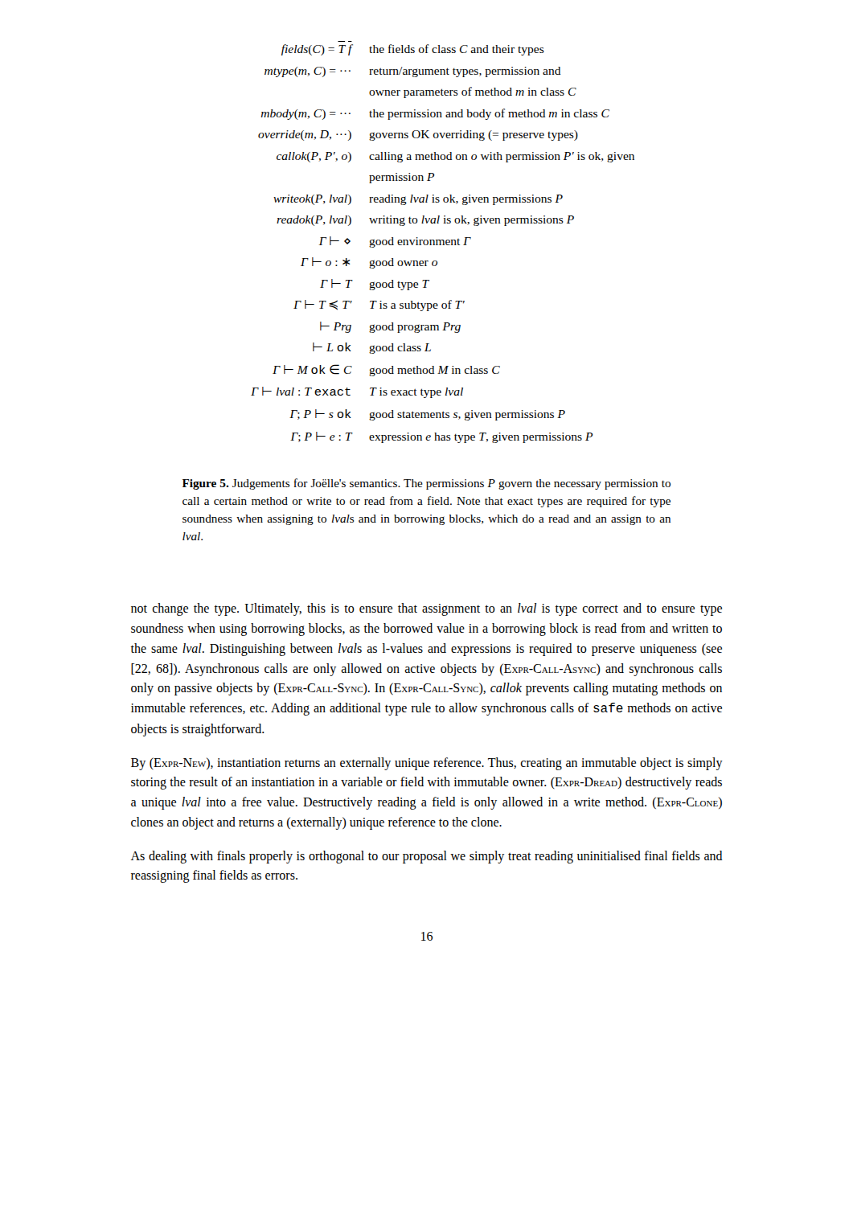| fields ( C ) = T f | the fields of class C and their types |
| mtype ( m , C ) = ··· | return/argument types, permission and |
| | owner parameters of method m in class C |
| mbody ( m , C ) = ··· | the permission and body of method m in class C |
| override ( m , D , ···) | governs OK overriding (= preserve types) |
| callok ( P , P′ , o ) | calling a method on o with permission P′ is ok, given |
| | permission P |
| writeok ( P , lval ) | reading lval is ok, given permissions P |
| readok ( P , lval ) | writing to lval is ok, given permissions P |
| Γ ⊢ ⋄ | good environment Γ |
| Γ ⊢ o : ∗ | good owner o |
| Γ ⊢ T | good type T |
| Γ ⊢ T ≼ T′ | T is a subtype of T′ |
| ⊢ Prg | good program Prg |
| ⊢ L ok | good class L |
| Γ ⊢ M ok ∈ C | good method M in class C |
| Γ ⊢ lval : T exact | T is exact type lval |
| Γ ; P ⊢ s ok | good statements s , given permissions P |
| Γ ; P ⊢ e : T | expression e has type T , given permissions P |
Figure 5. Judgements for Joëlle's semantics. The permissions P govern the necessary permission to call a certain method or write to or read from a field. Note that exact types are required for type soundness when assigning to lvals and in borrowing blocks, which do a read and an assign to an lval.
not change the type. Ultimately, this is to ensure that assignment to an lval is type correct and to ensure type soundness when using borrowing blocks, as the borrowed value in a borrowing block is read from and written to the same lval. Distinguishing between lvals as l-values and expressions is required to preserve uniqueness (see [22, 68]). Asynchronous calls are only allowed on active objects by (Expr-Call-Async) and synchronous calls only on passive objects by (Expr-Call-Sync). In (Expr-Call-Sync), callok prevents calling mutating methods on immutable references, etc. Adding an additional type rule to allow synchronous calls of safe methods on active objects is straightforward.
By (Expr-New), instantiation returns an externally unique reference. Thus, creating an immutable object is simply storing the result of an instantiation in a variable or field with immutable owner. (Expr-Dread) destructively reads a unique lval into a free value. Destructively reading a field is only allowed in a write method. (Expr-Clone) clones an object and returns a (externally) unique reference to the clone.
As dealing with finals properly is orthogonal to our proposal we simply treat reading uninitialised final fields and reassigning final fields as errors.
16